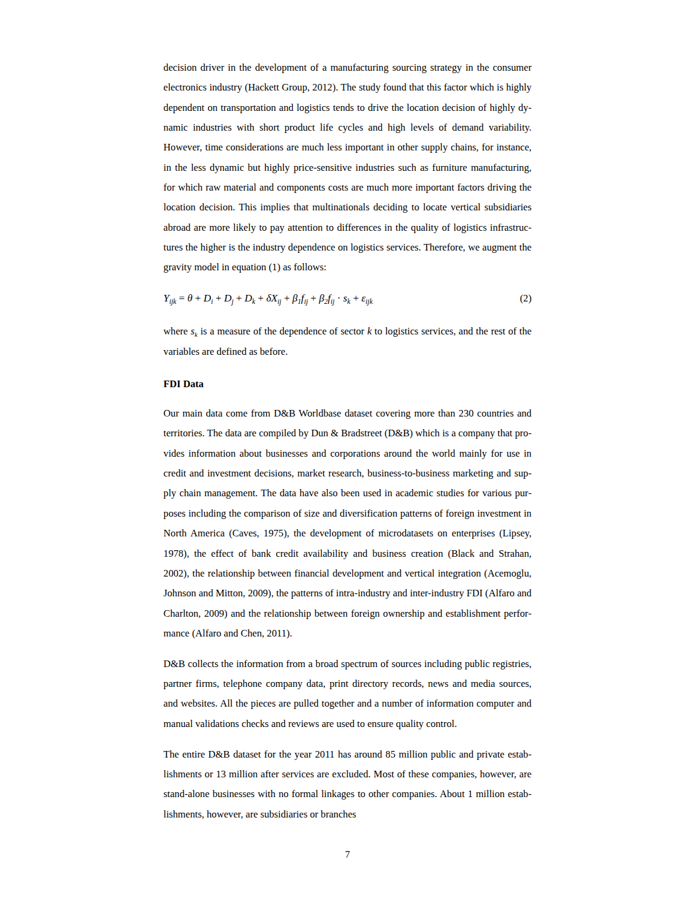decision driver in the development of a manufacturing sourcing strategy in the consumer electronics industry (Hackett Group, 2012). The study found that this factor which is highly dependent on transportation and logistics tends to drive the location decision of highly dynamic industries with short product life cycles and high levels of demand variability. However, time considerations are much less important in other supply chains, for instance, in the less dynamic but highly price-sensitive industries such as furniture manufacturing, for which raw material and components costs are much more important factors driving the location decision. This implies that multinationals deciding to locate vertical subsidiaries abroad are more likely to pay attention to differences in the quality of logistics infrastructures the higher is the industry dependence on logistics services. Therefore, we augment the gravity model in equation (1) as follows:
Yijk = θ + Di + Dj + Dk + δXij + β1fij + β2fij · sk + εijk (2)
where sk is a measure of the dependence of sector k to logistics services, and the rest of the variables are defined as before.
FDI Data
Our main data come from D&B Worldbase dataset covering more than 230 countries and territories. The data are compiled by Dun & Bradstreet (D&B) which is a company that provides information about businesses and corporations around the world mainly for use in credit and investment decisions, market research, business-to-business marketing and supply chain management. The data have also been used in academic studies for various purposes including the comparison of size and diversification patterns of foreign investment in North America (Caves, 1975), the development of microdatasets on enterprises (Lipsey, 1978), the effect of bank credit availability and business creation (Black and Strahan, 2002), the relationship between financial development and vertical integration (Acemoglu, Johnson and Mitton, 2009), the patterns of intra-industry and inter-industry FDI (Alfaro and Charlton, 2009) and the relationship between foreign ownership and establishment performance (Alfaro and Chen, 2011).
D&B collects the information from a broad spectrum of sources including public registries, partner firms, telephone company data, print directory records, news and media sources, and websites. All the pieces are pulled together and a number of information computer and manual validations checks and reviews are used to ensure quality control.
The entire D&B dataset for the year 2011 has around 85 million public and private establishments or 13 million after services are excluded. Most of these companies, however, are stand-alone businesses with no formal linkages to other companies. About 1 million establishments, however, are subsidiaries or branches
7